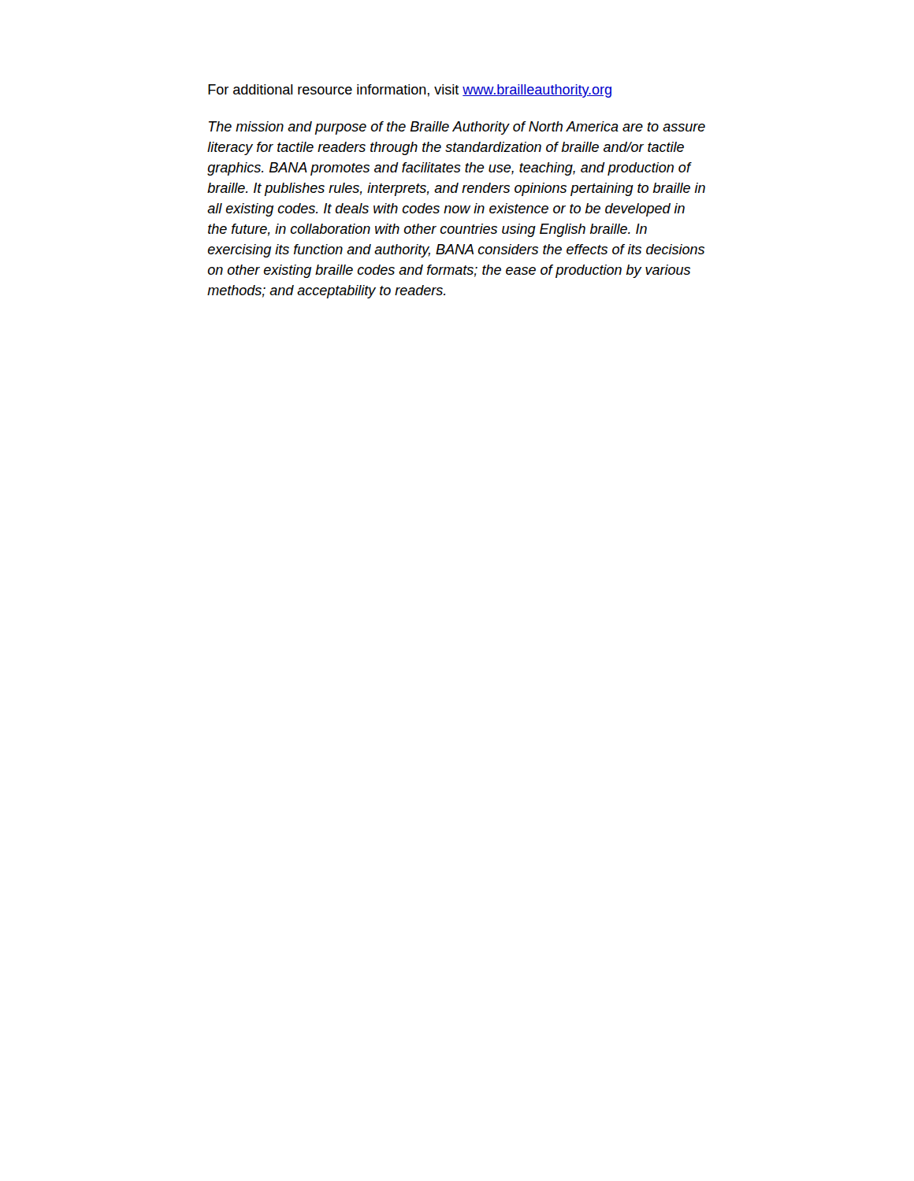For additional resource information, visit www.brailleauthority.org
The mission and purpose of the Braille Authority of North America are to assure literacy for tactile readers through the standardization of braille and/or tactile graphics. BANA promotes and facilitates the use, teaching, and production of braille. It publishes rules, interprets, and renders opinions pertaining to braille in all existing codes. It deals with codes now in existence or to be developed in the future, in collaboration with other countries using English braille. In exercising its function and authority, BANA considers the effects of its decisions on other existing braille codes and formats; the ease of production by various methods; and acceptability to readers.